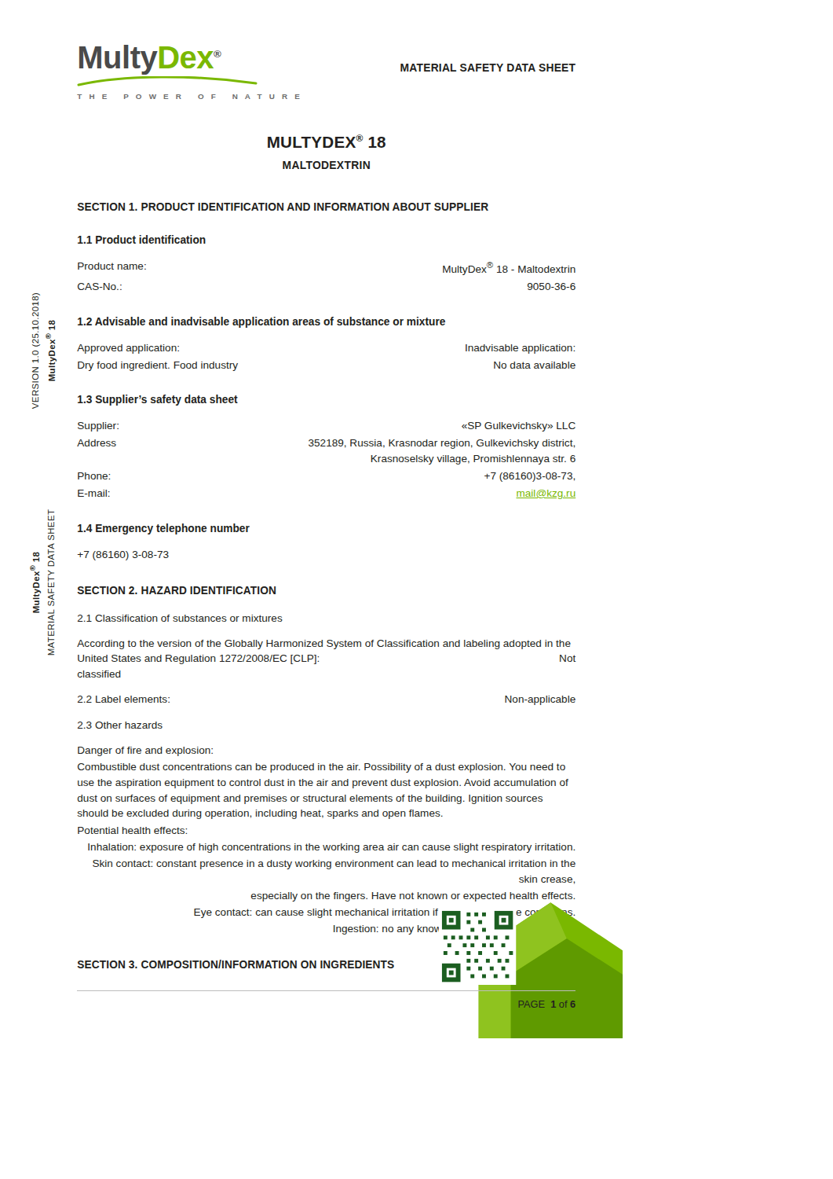VERSION 1.0 (25.10.2018)
MultyDex® 18
MultyDex® 18
MATERIAL SAFETY DATA SHEET
Multy Dex®
T H E P O W E R O F N A T U R E
MATERIAL SAFETY DATA SHEET
MULTYDEX® 18
MALTODEXTRIN
SECTION 1. PRODUCT IDENTIFICATION AND INFORMATION ABOUT SUPPLIER
1.1 Product identification
| Product name: | MultyDex ® 18 - Maltodextrin |
| CAS-No.: | 9050-36-6 |
1.2 Advisable and inadvisable application areas of substance or mixture
| Approved application: | Inadvisable application: |
| Dry food ingredient. Food industry | No data available |
1.3 Supplier’s safety data sheet
| Supplier: | «SP Gulkevichsky» LLC |
| Address | 352189, Russia, Krasnodar region, Gulkevichsky district, Krasnoselsky village, Promishlennaya str. 6 |
| Phone: | +7 (86160)3-08-73, |
| E-mail: | mail@kzg.ru |
1.4 Emergency telephone number
+7 (86160) 3-08-73
SECTION 2. HAZARD IDENTIFICATION
2.1 Classification of substances or mixtures
According to the version of the Globally Harmonized System of Classification and labeling adopted in the United States and Regulation 1272/2008/EC [CLP]: Not
classified
| 2.2 Label elements: | Non-applicable |
2.3 Other hazards
Danger of fire and explosion:
Combustible dust concentrations can be produced in the air. Possibility of a dust explosion. You need to use the aspiration equipment to control dust in the air and prevent dust explosion. Avoid accumulation of dust on surfaces of equipment and premises or structural elements of the building. Ignition sources should be excluded during operation, including heat, sparks and open flames.
Potential health effects:
Inhalation: exposure of high concentrations in the working area air can cause slight respiratory irritation.
Skin contact: constant presence in a dusty working environment can lead to mechanical irritation in the skin crease,
especially on the fingers. Have not known or expected health effects.
Eye contact: can cause slight mechanical irritation if exposed in acute conditions.
Ingestion: no any known or expected health effects.
SECTION 3. COMPOSITION/INFORMATION ON INGREDIENTS
PAGE 1 of 6